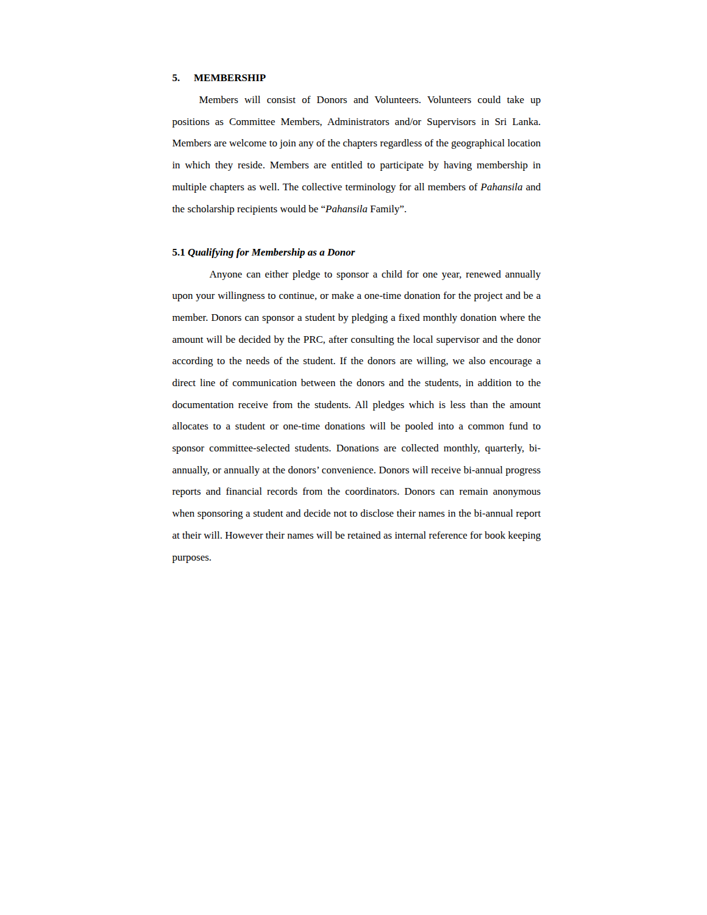5. MEMBERSHIP
Members will consist of Donors and Volunteers. Volunteers could take up positions as Committee Members, Administrators and/or Supervisors in Sri Lanka. Members are welcome to join any of the chapters regardless of the geographical location in which they reside. Members are entitled to participate by having membership in multiple chapters as well. The collective terminology for all members of Pahansila and the scholarship recipients would be “Pahansila Family”.
5.1 Qualifying for Membership as a Donor
Anyone can either pledge to sponsor a child for one year, renewed annually upon your willingness to continue, or make a one-time donation for the project and be a member. Donors can sponsor a student by pledging a fixed monthly donation where the amount will be decided by the PRC, after consulting the local supervisor and the donor according to the needs of the student. If the donors are willing, we also encourage a direct line of communication between the donors and the students, in addition to the documentation receive from the students. All pledges which is less than the amount allocates to a student or one-time donations will be pooled into a common fund to sponsor committee-selected students. Donations are collected monthly, quarterly, bi-annually, or annually at the donors’ convenience. Donors will receive bi-annual progress reports and financial records from the coordinators. Donors can remain anonymous when sponsoring a student and decide not to disclose their names in the bi-annual report at their will. However their names will be retained as internal reference for book keeping purposes.